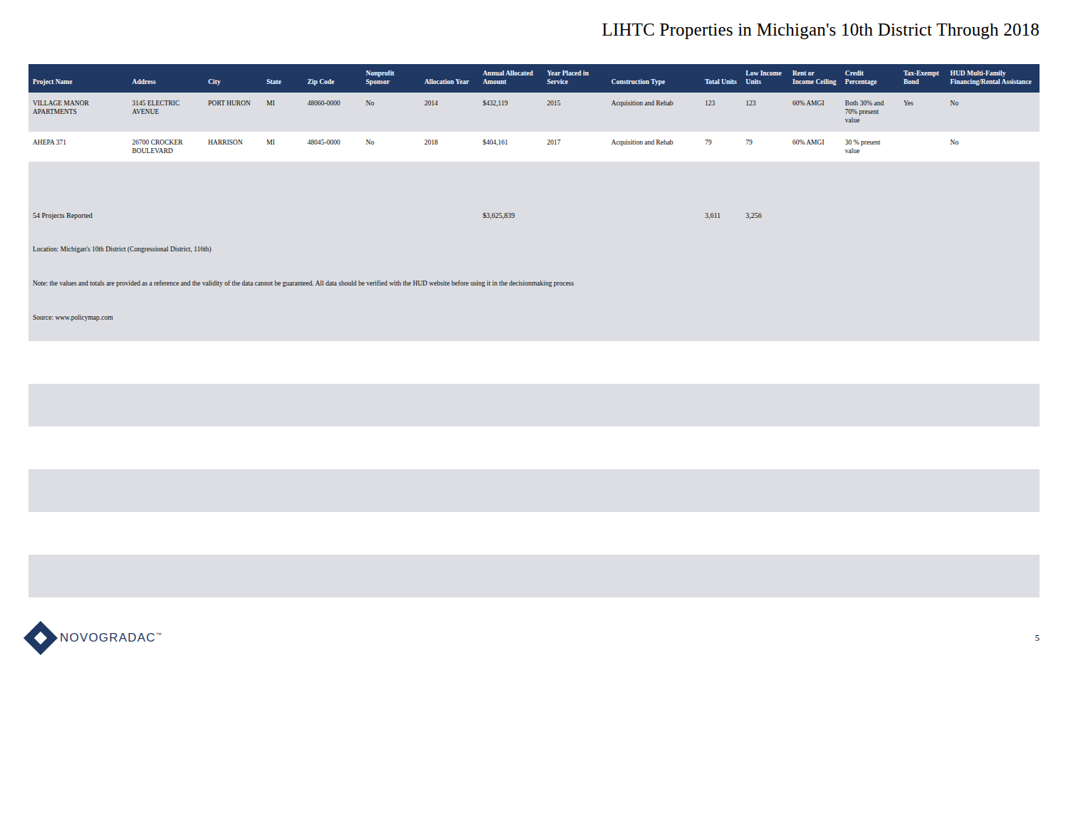LIHTC Properties in Michigan's 10th District Through 2018
| Project Name | Address | City | State | Zip Code | Nonprofit Sponsor | Allocation Year | Annual Allocated Amount | Year Placed in Service | Construction Type | Total Units | Low Income Units | Rent or Income Ceiling | Credit Percentage | Tax-Exempt Bond | HUD Multi-Family Financing/Rental Assistance |
| --- | --- | --- | --- | --- | --- | --- | --- | --- | --- | --- | --- | --- | --- | --- | --- |
| VILLAGE MANOR APARTMENTS | 3145 ELECTRIC AVENUE | PORT HURON | MI | 48060-0000 | No | 2014 | $432,119 | 2015 | Acquisition and Rehab | 123 | 123 | 60% AMGI | Both 30% and 70% present value | Yes | No |
| AHEPA 371 | 26700 CROCKER BOULEVARD | HARRISON | MI | 48045-0000 | No | 2018 | $404,161 | 2017 | Acquisition and Rehab | 79 | 79 | 60% AMGI | 30 % present value | | No |
| 54 Projects Reported | $3,625,839 | | | 3,611 | 3,256 | | | | |
| Location: Michigan's 10th District (Congressional District, 116th) |
| Note: the values and totals are provided as a reference and the validity of the data cannot be guaranteed. All data should be verified with the HUD website before using it in the decisionmaking process |
| Source: www.policymap.com |
NOVOGRADAC™
5